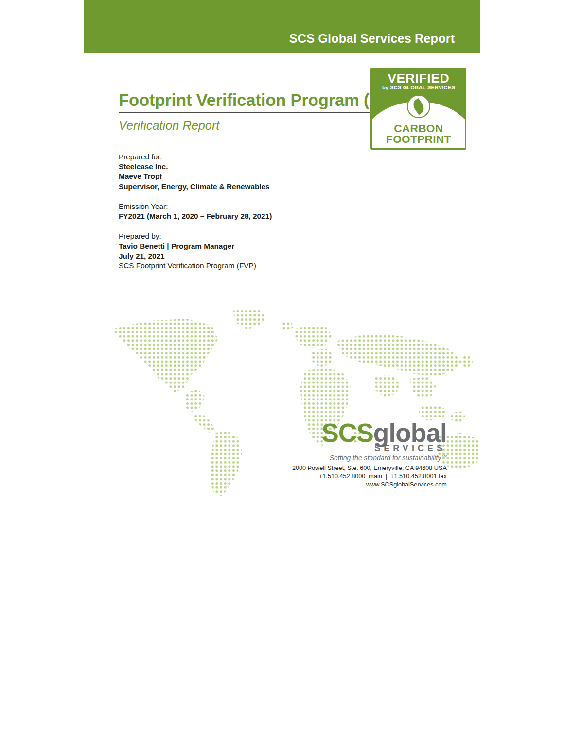SCS Global Services Report
VERIFIED by SCS GLOBAL SERVICES
TM
CARBON FOOTPRINT
Footprint Verification Program (FVP)
Verification Report
Prepared for:
Steelcase Inc.
Maeve Tropf
Supervisor, Energy, Climate & Renewables
Emission Year:
FY2021 (March 1, 2020 – February 28, 2021)
Prepared by:
Tavio Benetti | Program Manager
July 21, 2021
SCS Footprint Verification Program (FVP)
SCSglobal
SERVICES
Setting the standard for sustainabilityTM
2000 Powell Street, Ste. 600, Emeryville, CA 94608 USA
+1.510.452.8000 main | +1.510.452.8001 fax
www.SCSglobalServices.com